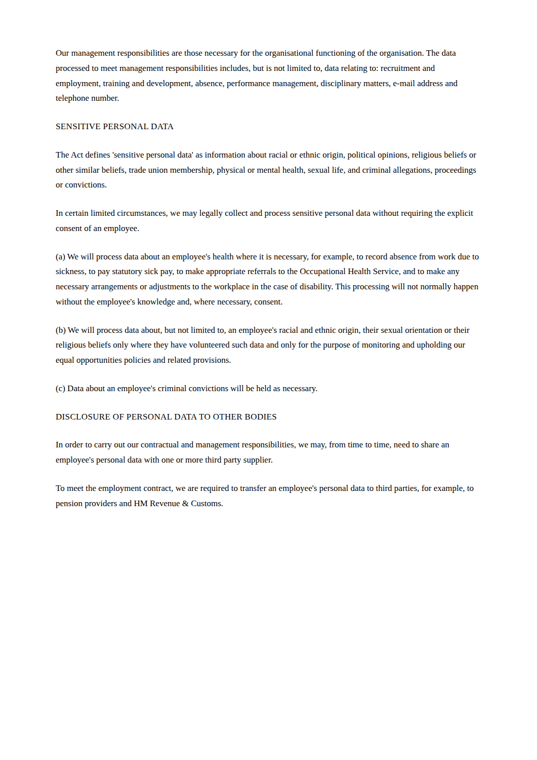Our management responsibilities are those necessary for the organisational functioning of the organisation. The data processed to meet management responsibilities includes, but is not limited to, data relating to: recruitment and employment, training and development, absence, performance management, disciplinary matters, e-mail address and telephone number.
SENSITIVE PERSONAL DATA
The Act defines 'sensitive personal data' as information about racial or ethnic origin, political opinions, religious beliefs or other similar beliefs, trade union membership, physical or mental health, sexual life, and criminal allegations, proceedings or convictions.
In certain limited circumstances, we may legally collect and process sensitive personal data without requiring the explicit consent of an employee.
(a) We will process data about an employee's health where it is necessary, for example, to record absence from work due to sickness, to pay statutory sick pay, to make appropriate referrals to the Occupational Health Service, and to make any necessary arrangements or adjustments to the workplace in the case of disability. This processing will not normally happen without the employee's knowledge and, where necessary, consent.
(b) We will process data about, but not limited to, an employee's racial and ethnic origin, their sexual orientation or their religious beliefs only where they have volunteered such data and only for the purpose of monitoring and upholding our equal opportunities policies and related provisions.
(c) Data about an employee's criminal convictions will be held as necessary.
DISCLOSURE OF PERSONAL DATA TO OTHER BODIES
In order to carry out our contractual and management responsibilities, we may, from time to time, need to share an employee's personal data with one or more third party supplier.
To meet the employment contract, we are required to transfer an employee's personal data to third parties, for example, to pension providers and HM Revenue & Customs.